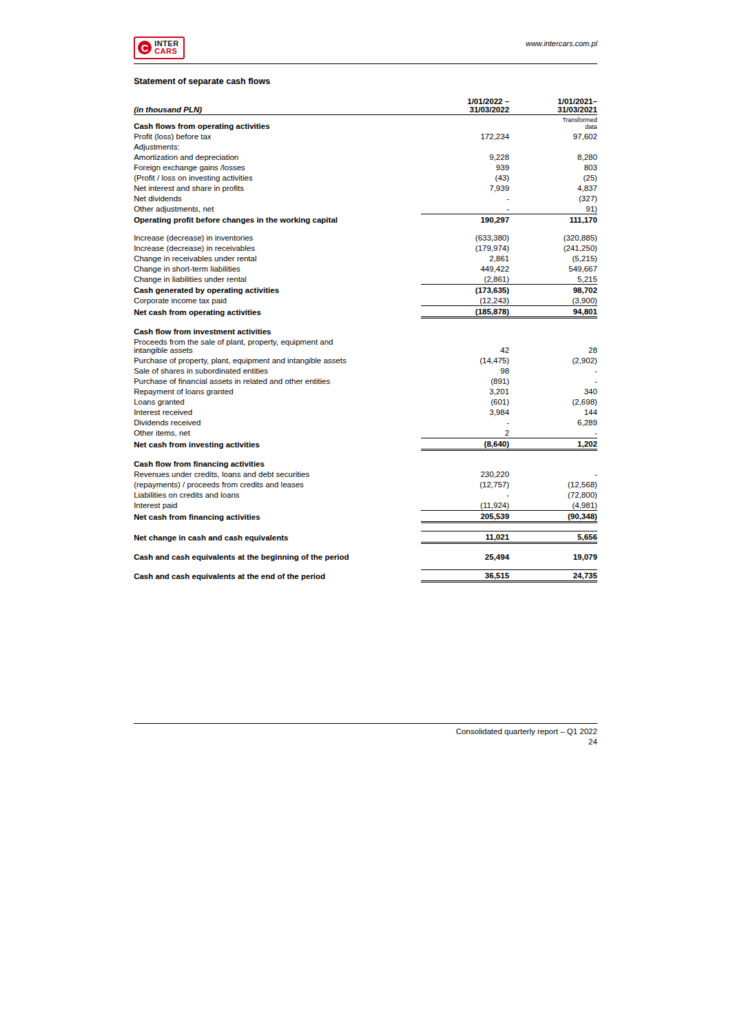C
INTER
CARS
www.intercars.com.pl
Statement of separate cash flows
| (in thousand PLN) | 1/01/2022 – 31/03/2022 | 1/01/2021– 31/03/2021 |
| --- | --- | --- |
| Cash flows from operating activities | | Transformed data |
| Profit (loss) before tax | 172,234 | 97,602 |
| Adjustments: | | |
| Amortization and depreciation | 9,228 | 8,280 |
| Foreign exchange gains /losses | 939 | 803 |
| (Profit / loss on investing activities | (43) | (25) |
| Net interest and share in profits | 7,939 | 4,837 |
| Net dividends | - | (327) |
| Other adjustments, net | - | 91) |
| Operating profit before changes in the working capital | 190,297 | 111,170 |
| Increase (decrease) in inventories | (633,380) | (320,885) |
| Increase (decrease) in receivables | (179,974) | (241,250) |
| Change in receivables under rental | 2,861 | (5,215) |
| Change in short-term liabilities | 449,422 | 549,667 |
| Change in liabilities under rental | (2,861) | 5,215 |
| Cash generated by operating activities | (173,635) | 98,702 |
| Corporate income tax paid | (12,243) | (3,900) |
| Net cash from operating activities | (185,878) | 94,801 |
| Cash flow from investment activities | | |
| Proceeds from the sale of plant, property, equipment and intangible assets | 42 | 28 |
| Purchase of property, plant, equipment and intangible assets | (14,475) | (2,902) |
| Sale of shares in subordinated entities | 98 | - |
| Purchase of financial assets in related and other entities | (891) | - |
| Repayment of loans granted | 3,201 | 340 |
| Loans granted | (601) | (2,698) |
| Interest received | 3,984 | 144 |
| Dividends received | - | 6,289 |
| Other items, net | 2 | - |
| Net cash from investing activities | (8,640) | 1,202 |
| Cash flow from financing activities | | |
| Revenues under credits, loans and debt securities | 230,220 | - |
| (repayments) / proceeds from credits and leases | (12,757) | (12,568) |
| Liabilities on credits and loans | - | (72,800) |
| Interest paid | (11,924) | (4,981) |
| Net cash from financing activities | 205,539 | (90,348) |
| Net change in cash and cash equivalents | 11,021 | 5,656 |
| Cash and cash equivalents at the beginning of the period | 25,494 | 19,079 |
| Cash and cash equivalents at the end of the period | 36,515 | 24,735 |
Consolidated quarterly report – Q1 2022
24